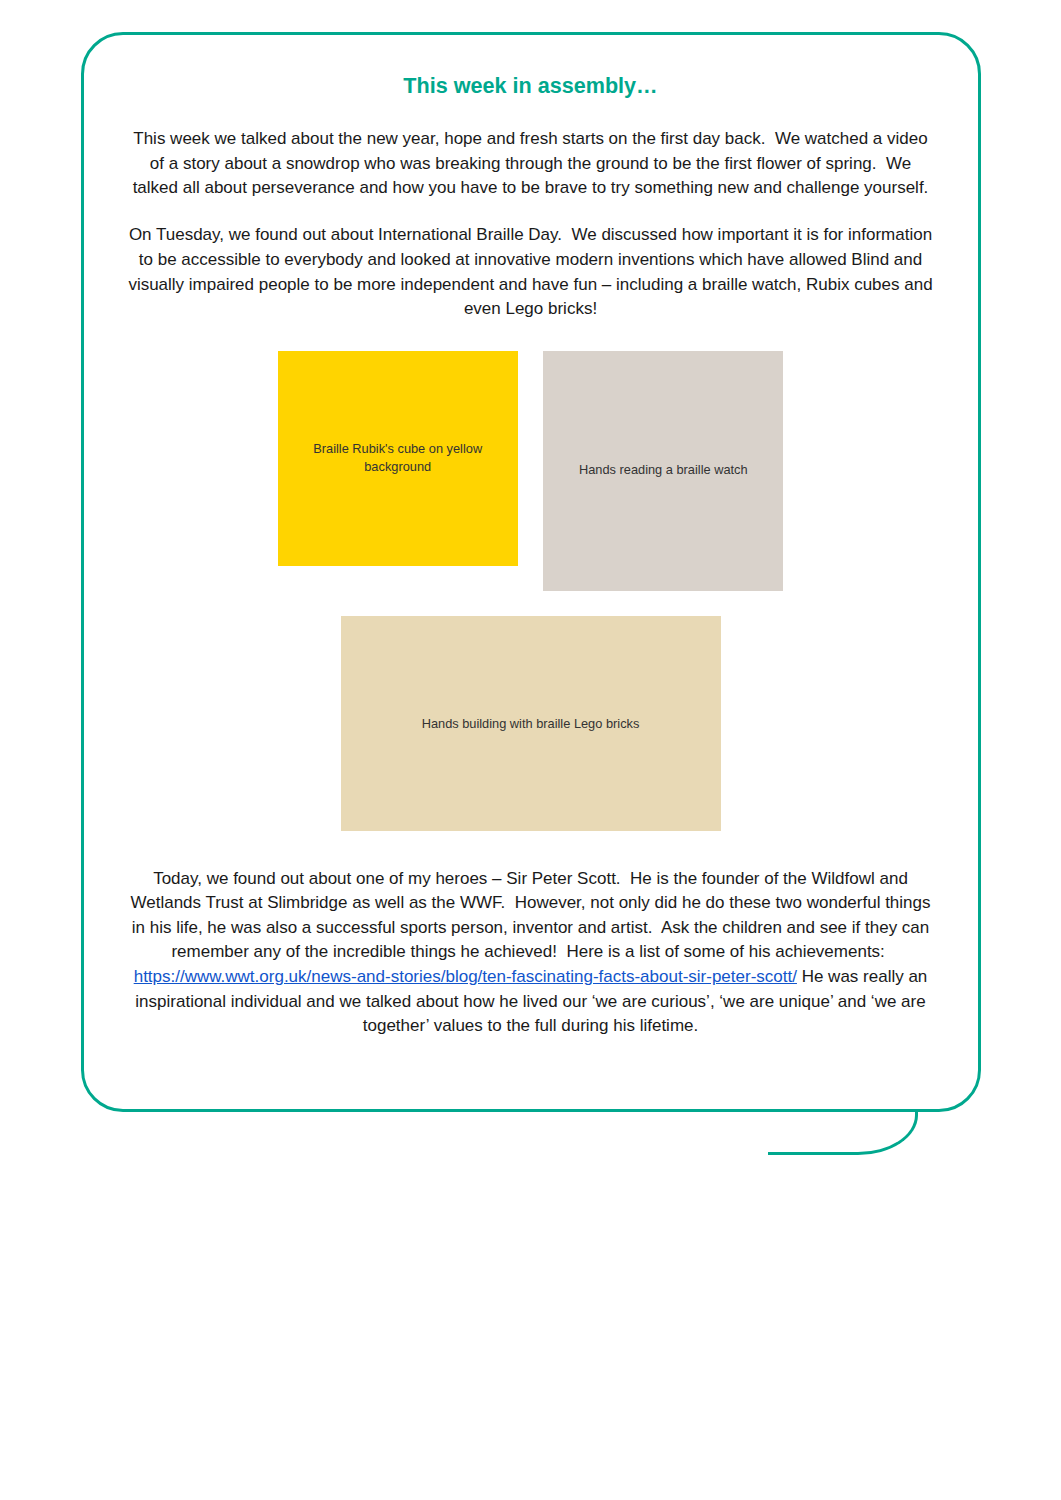This week in assembly…
This week we talked about the new year, hope and fresh starts on the first day back. We watched a video of a story about a snowdrop who was breaking through the ground to be the first flower of spring. We talked all about perseverance and how you have to be brave to try something new and challenge yourself.
On Tuesday, we found out about International Braille Day. We discussed how important it is for information to be accessible to everybody and looked at innovative modern inventions which have allowed Blind and visually impaired people to be more independent and have fun – including a braille watch, Rubix cubes and even Lego bricks!
Braille Rubik's cube on yellow background
Hands reading a braille watch
Hands building with braille Lego bricks
Today, we found out about one of my heroes – Sir Peter Scott. He is the founder of the Wildfowl and Wetlands Trust at Slimbridge as well as the WWF. However, not only did he do these two wonderful things in his life, he was also a successful sports person, inventor and artist. Ask the children and see if they can remember any of the incredible things he achieved! Here is a list of some of his achievements: https://www.wwt.org.uk/news-and-stories/blog/ten-fascinating-facts-about-sir-peter-scott/ He was really an inspirational individual and we talked about how he lived our ‘we are curious’, ‘we are unique’ and ‘we are together’ values to the full during his lifetime.